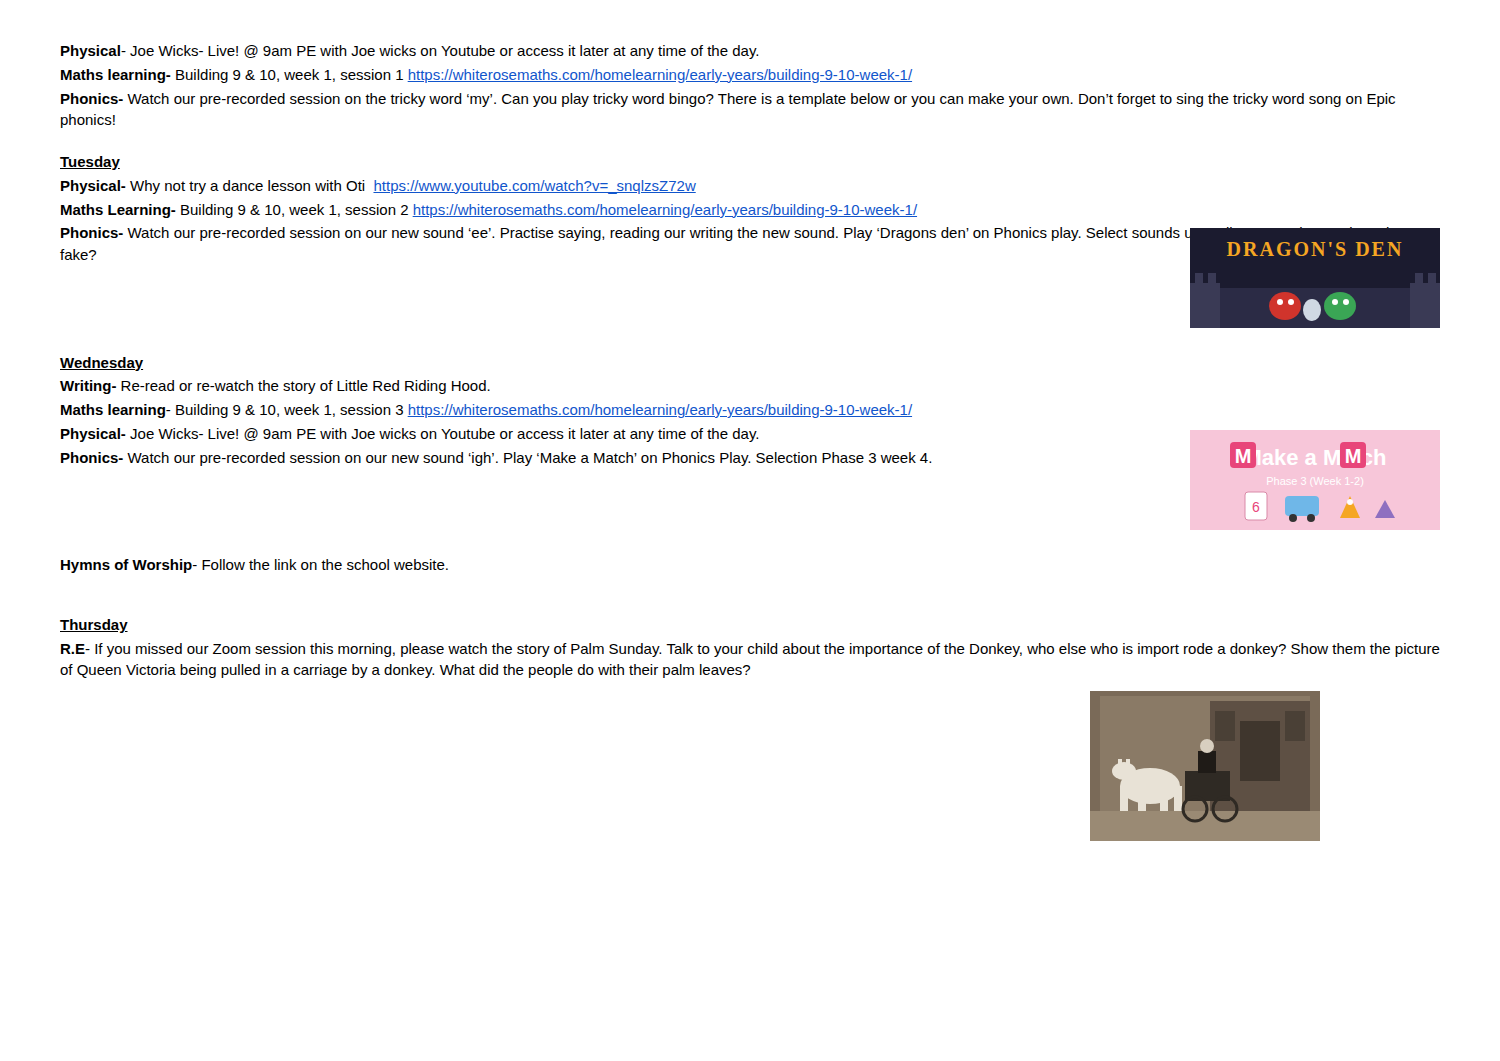Physical- Joe Wicks- Live! @ 9am PE with Joe wicks on Youtube or access it later at any time of the day.
Maths learning- Building 9 & 10, week 1, session 1 https://whiterosemaths.com/homelearning/early-years/building-9-10-week-1/
Phonics- Watch our pre-recorded session on the tricky word ‘my’. Can you play tricky word bingo? There is a template below or you can make your own. Don’t forget to sing the tricky word song on Epic phonics!
Tuesday
Physical- Why not try a dance lesson with Oti https://www.youtube.com/watch?v=_snqlzsZ72w
Maths Learning- Building 9 & 10, week 1, session 2 https://whiterosemaths.com/homelearning/early-years/building-9-10-week-1/
Phonics- Watch our pre-recorded session on our new sound ‘ee’. Practise saying, reading our writing the new sound. Play ‘Dragons den’ on Phonics play. Select sounds up until ‘ee’. Are the words real or fake?
DRAGON'S DEN
Wednesday
Writing- Re-read or re-watch the story of Little Red Riding Hood.
Maths learning- Building 9 & 10, week 1, session 3 https://whiterosemaths.com/homelearning/early-years/building-9-10-week-1/
Physical- Joe Wicks- Live! @ 9am PE with Joe wicks on Youtube or access it later at any time of the day.
Phonics- Watch our pre-recorded session on our new sound ‘igh’. Play ‘Make a Match’ on Phonics Play. Selection Phase 3 week 4.
Make a Match M M Phase 3 (Week 1-2) 6
Hymns of Worship- Follow the link on the school website.
Thursday
R.E- If you missed our Zoom session this morning, please watch the story of Palm Sunday. Talk to your child about the importance of the Donkey, who else who is import rode a donkey? Show them the picture of Queen Victoria being pulled in a carriage by a donkey. What did the people do with their palm leaves?